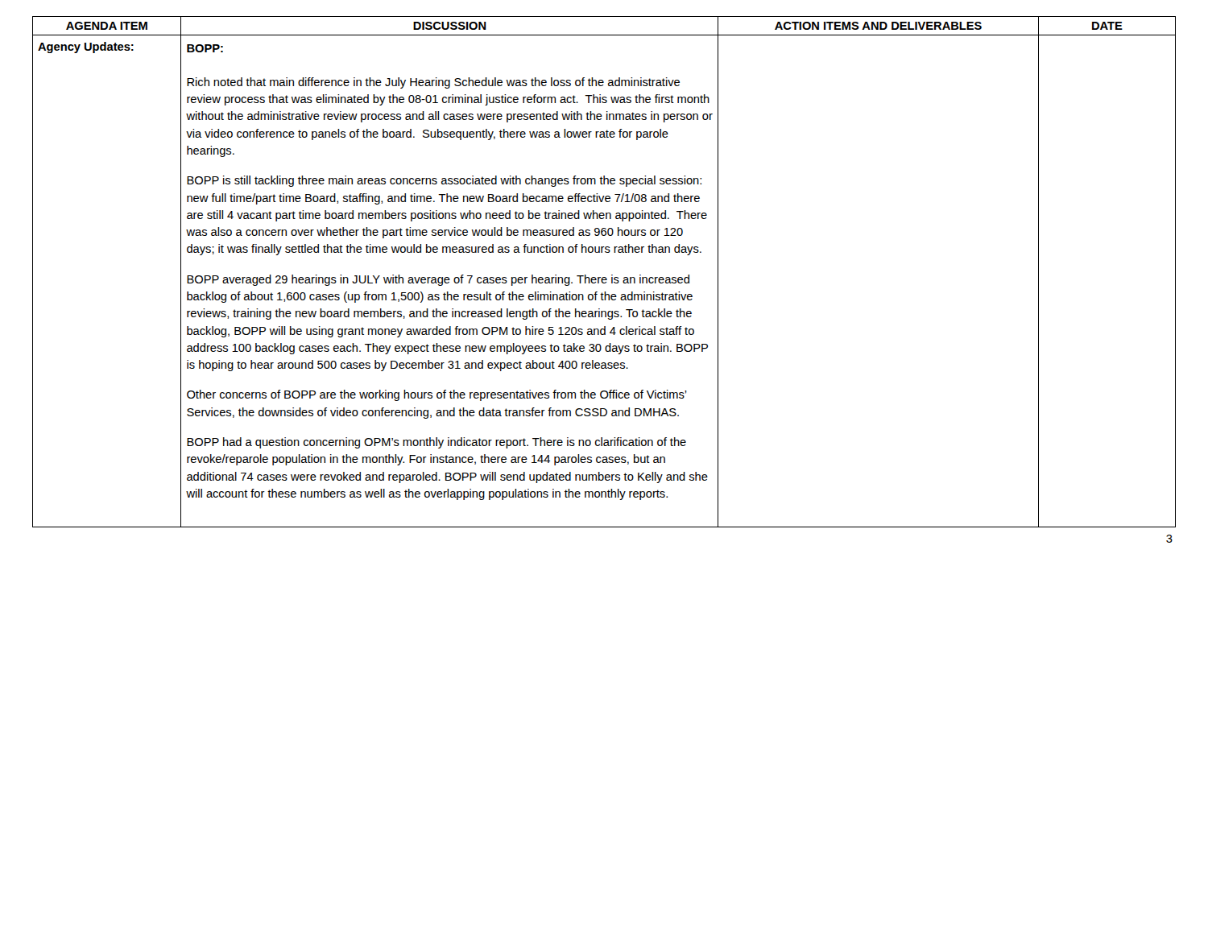| AGENDA ITEM | DISCUSSION | ACTION ITEMS AND DELIVERABLES | DATE |
| --- | --- | --- | --- |
| Agency Updates: | BOPP: Rich noted that main difference in the July Hearing Schedule was the loss of the administrative review process that was eliminated by the 08-01 criminal justice reform act. This was the first month without the administrative review process and all cases were presented with the inmates in person or via video conference to panels of the board. Subsequently, there was a lower rate for parole hearings. BOPP is still tackling three main areas concerns associated with changes from the special session: new full time/part time Board, staffing, and time. The new Board became effective 7/1/08 and there are still 4 vacant part time board members positions who need to be trained when appointed. There was also a concern over whether the part time service would be measured as 960 hours or 120 days; it was finally settled that the time would be measured as a function of hours rather than days. BOPP averaged 29 hearings in JULY with average of 7 cases per hearing. There is an increased backlog of about 1,600 cases (up from 1,500) as the result of the elimination of the administrative reviews, training the new board members, and the increased length of the hearings. To tackle the backlog, BOPP will be using grant money awarded from OPM to hire 5 120s and 4 clerical staff to address 100 backlog cases each. They expect these new employees to take 30 days to train. BOPP is hoping to hear around 500 cases by December 31 and expect about 400 releases. Other concerns of BOPP are the working hours of the representatives from the Office of Victims’ Services, the downsides of video conferencing, and the data transfer from CSSD and DMHAS. BOPP had a question concerning OPM’s monthly indicator report. There is no clarification of the revoke/reparole population in the monthly. For instance, there are 144 paroles cases, but an additional 74 cases were revoked and reparoled. BOPP will send updated numbers to Kelly and she will account for these numbers as well as the overlapping populations in the monthly reports. | | |
3